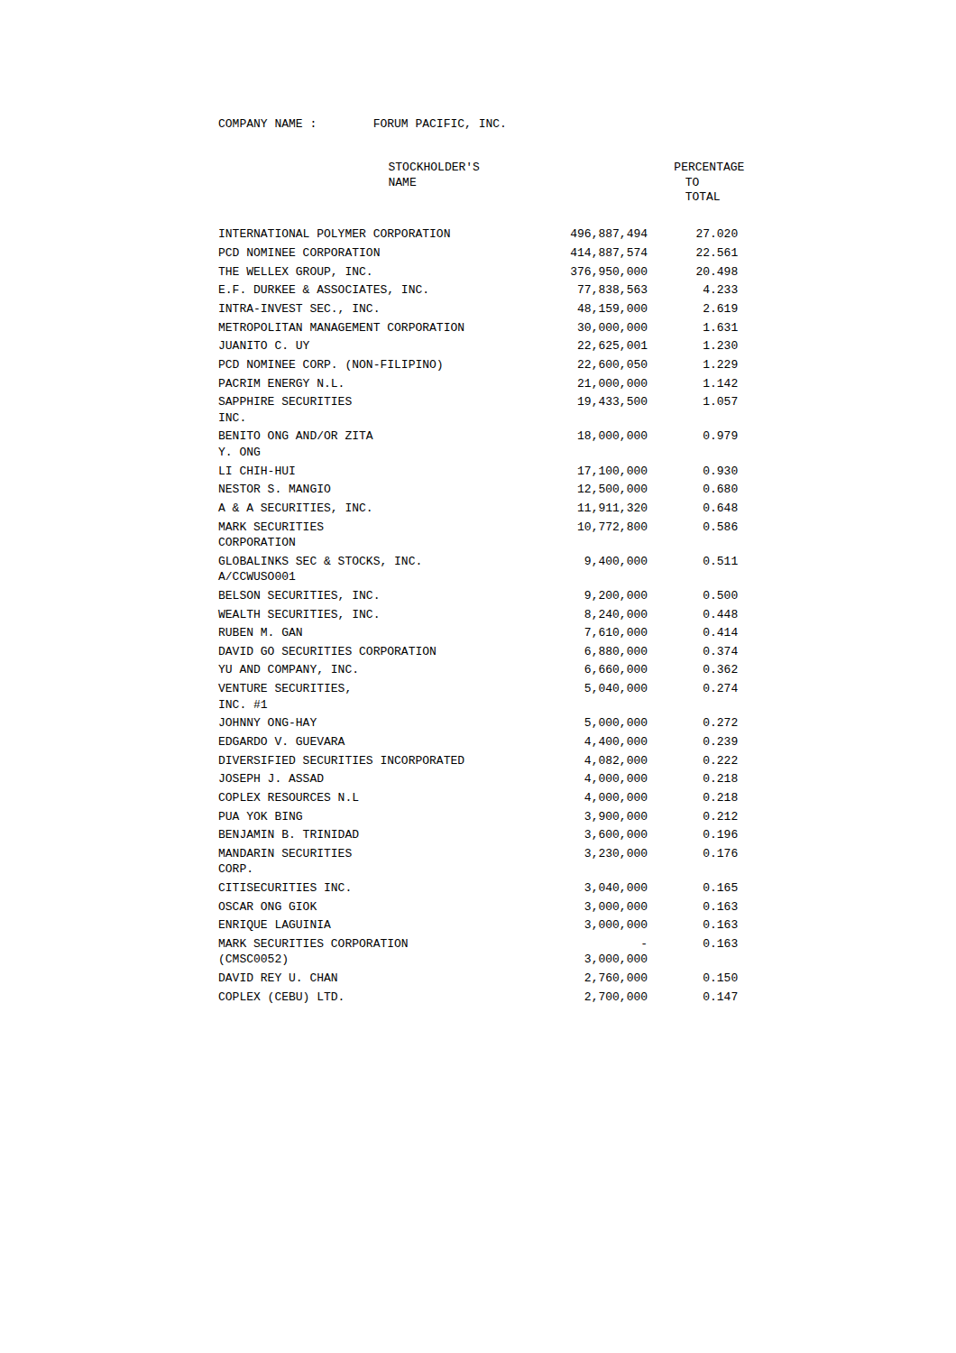COMPANY NAME : FORUM PACIFIC, INC.
| STOCKHOLDER'S NAME | | PERCENTAGE TO TOTAL |
| --- | --- | --- |
| INTERNATIONAL POLYMER CORPORATION | 496,887,494 | 27.020 |
| PCD NOMINEE CORPORATION | 414,887,574 | 22.561 |
| THE WELLEX GROUP, INC. | 376,950,000 | 20.498 |
| E.F. DURKEE & ASSOCIATES, INC. | 77,838,563 | 4.233 |
| INTRA-INVEST SEC., INC. | 48,159,000 | 2.619 |
| METROPOLITAN MANAGEMENT CORPORATION | 30,000,000 | 1.631 |
| JUANITO C. UY | 22,625,001 | 1.230 |
| PCD NOMINEE CORP. (NON-FILIPINO) | 22,600,050 | 1.229 |
| PACRIM ENERGY N.L. | 21,000,000 | 1.142 |
| SAPPHIRE SECURITIES INC. | 19,433,500 | 1.057 |
| BENITO ONG AND/OR ZITA Y. ONG | 18,000,000 | 0.979 |
| LI CHIH-HUI | 17,100,000 | 0.930 |
| NESTOR S. MANGIO | 12,500,000 | 0.680 |
| A & A SECURITIES, INC. | 11,911,320 | 0.648 |
| MARK SECURITIES CORPORATION | 10,772,800 | 0.586 |
| GLOBALINKS SEC & STOCKS, INC. A/CCWUSO001 | 9,400,000 | 0.511 |
| BELSON SECURITIES, INC. | 9,200,000 | 0.500 |
| WEALTH SECURITIES, INC. | 8,240,000 | 0.448 |
| RUBEN M. GAN | 7,610,000 | 0.414 |
| DAVID GO SECURITIES CORPORATION | 6,880,000 | 0.374 |
| YU AND COMPANY, INC. | 6,660,000 | 0.362 |
| VENTURE SECURITIES, INC. #1 | 5,040,000 | 0.274 |
| JOHNNY ONG-HAY | 5,000,000 | 0.272 |
| EDGARDO V. GUEVARA | 4,400,000 | 0.239 |
| DIVERSIFIED SECURITIES INCORPORATED | 4,082,000 | 0.222 |
| JOSEPH J. ASSAD | 4,000,000 | 0.218 |
| COPLEX RESOURCES N.L | 4,000,000 | 0.218 |
| PUA YOK BING | 3,900,000 | 0.212 |
| BENJAMIN B. TRINIDAD | 3,600,000 | 0.196 |
| MANDARIN SECURITIES CORP. | 3,230,000 | 0.176 |
| CITISECURITIES INC. | 3,040,000 | 0.165 |
| OSCAR ONG GIOK | 3,000,000 | 0.163 |
| ENRIQUE LAGUINIA | 3,000,000 | 0.163 |
| MARK SECURITIES CORPORATION (CMSC0052) | - 3,000,000 | 0.163 |
| DAVID REY U. CHAN | 2,760,000 | 0.150 |
| COPLEX (CEBU) LTD. | 2,700,000 | 0.147 |